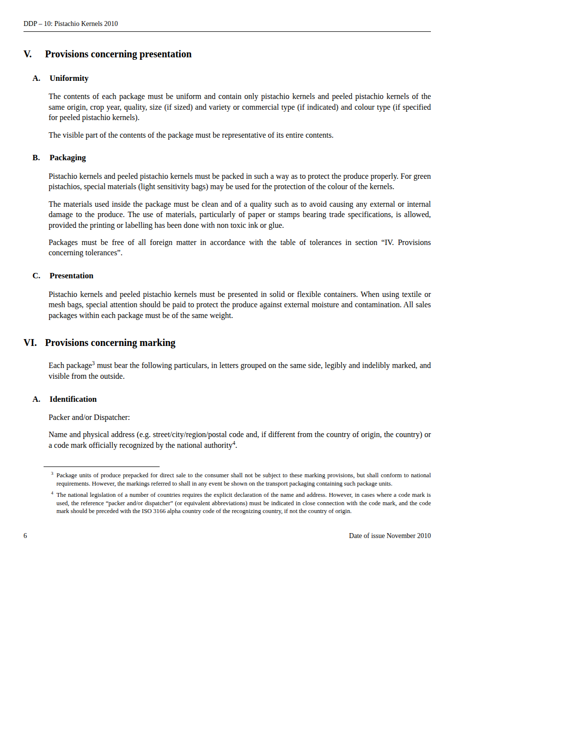DDP – 10: Pistachio Kernels 2010
V. Provisions concerning presentation
A. Uniformity
The contents of each package must be uniform and contain only pistachio kernels and peeled pistachio kernels of the same origin, crop year, quality, size (if sized) and variety or commercial type (if indicated) and colour type (if specified for peeled pistachio kernels).
The visible part of the contents of the package must be representative of its entire contents.
B. Packaging
Pistachio kernels and peeled pistachio kernels must be packed in such a way as to protect the produce properly. For green pistachios, special materials (light sensitivity bags) may be used for the protection of the colour of the kernels.
The materials used inside the package must be clean and of a quality such as to avoid causing any external or internal damage to the produce. The use of materials, particularly of paper or stamps bearing trade specifications, is allowed, provided the printing or labelling has been done with non toxic ink or glue.
Packages must be free of all foreign matter in accordance with the table of tolerances in section “IV. Provisions concerning tolerances”.
C. Presentation
Pistachio kernels and peeled pistachio kernels must be presented in solid or flexible containers. When using textile or mesh bags, special attention should be paid to protect the produce against external moisture and contamination. All sales packages within each package must be of the same weight.
VI. Provisions concerning marking
Each package3 must bear the following particulars, in letters grouped on the same side, legibly and indelibly marked, and visible from the outside.
A. Identification
Packer and/or Dispatcher:
Name and physical address (e.g. street/city/region/postal code and, if different from the country of origin, the country) or a code mark officially recognized by the national authority4.
3
Package units of produce prepacked for direct sale to the consumer shall not be subject to these marking provisions, but shall conform to national requirements. However, the markings referred to shall in any event be shown on the transport packaging containing such package units.
4
The national legislation of a number of countries requires the explicit declaration of the name and address. However, in cases where a code mark is used, the reference “packer and/or dispatcher” (or equivalent abbreviations) must be indicated in close connection with the code mark, and the code mark should be preceded with the ISO 3166 alpha country code of the recognizing country, if not the country of origin.
6 Date of issue November 2010